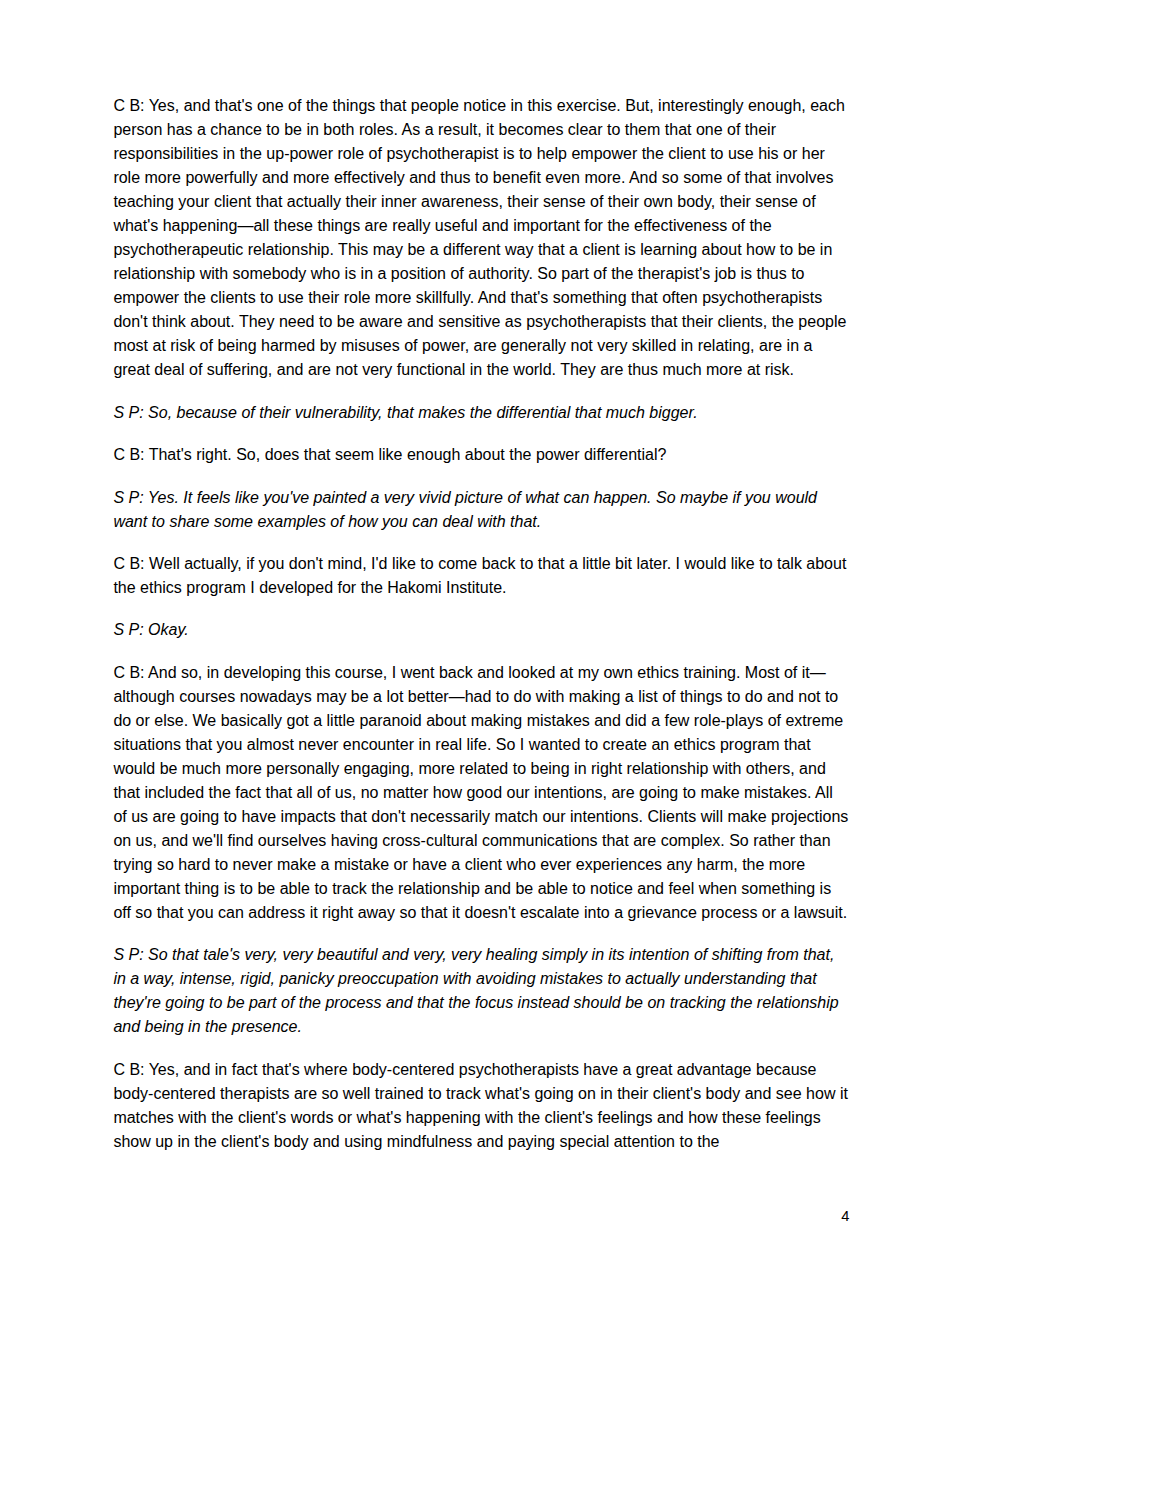C B: Yes, and that's one of the things that people notice in this exercise. But, interestingly enough, each person has a chance to be in both roles. As a result, it becomes clear to them that one of their responsibilities in the up-power role of psychotherapist is to help empower the client to use his or her role more powerfully and more effectively and thus to benefit even more. And so some of that involves teaching your client that actually their inner awareness, their sense of their own body, their sense of what's happening—all these things are really useful and important for the effectiveness of the psychotherapeutic relationship. This may be a different way that a client is learning about how to be in relationship with somebody who is in a position of authority. So part of the therapist's job is thus to empower the clients to use their role more skillfully. And that's something that often psychotherapists don't think about. They need to be aware and sensitive as psychotherapists that their clients, the people most at risk of being harmed by misuses of power, are generally not very skilled in relating, are in a great deal of suffering, and are not very functional in the world. They are thus much more at risk.
S P: So, because of their vulnerability, that makes the differential that much bigger.
C B: That's right. So, does that seem like enough about the power differential?
S P: Yes. It feels like you've painted a very vivid picture of what can happen. So maybe if you would want to share some examples of how you can deal with that.
C B: Well actually, if you don't mind, I'd like to come back to that a little bit later. I would like to talk about the ethics program I developed for the Hakomi Institute.
S P: Okay.
C B: And so, in developing this course, I went back and looked at my own ethics training. Most of it—although courses nowadays may be a lot better—had to do with making a list of things to do and not to do or else. We basically got a little paranoid about making mistakes and did a few role-plays of extreme situations that you almost never encounter in real life. So I wanted to create an ethics program that would be much more personally engaging, more related to being in right relationship with others, and that included the fact that all of us, no matter how good our intentions, are going to make mistakes. All of us are going to have impacts that don't necessarily match our intentions. Clients will make projections on us, and we'll find ourselves having cross-cultural communications that are complex. So rather than trying so hard to never make a mistake or have a client who ever experiences any harm, the more important thing is to be able to track the relationship and be able to notice and feel when something is off so that you can address it right away so that it doesn't escalate into a grievance process or a lawsuit.
S P: So that tale's very, very beautiful and very, very healing simply in its intention of shifting from that, in a way, intense, rigid, panicky preoccupation with avoiding mistakes to actually understanding that they're going to be part of the process and that the focus instead should be on tracking the relationship and being in the presence.
C B: Yes, and in fact that's where body-centered psychotherapists have a great advantage because body-centered therapists are so well trained to track what's going on in their client's body and see how it matches with the client's words or what's happening with the client's feelings and how these feelings show up in the client's body and using mindfulness and paying special attention to the
4